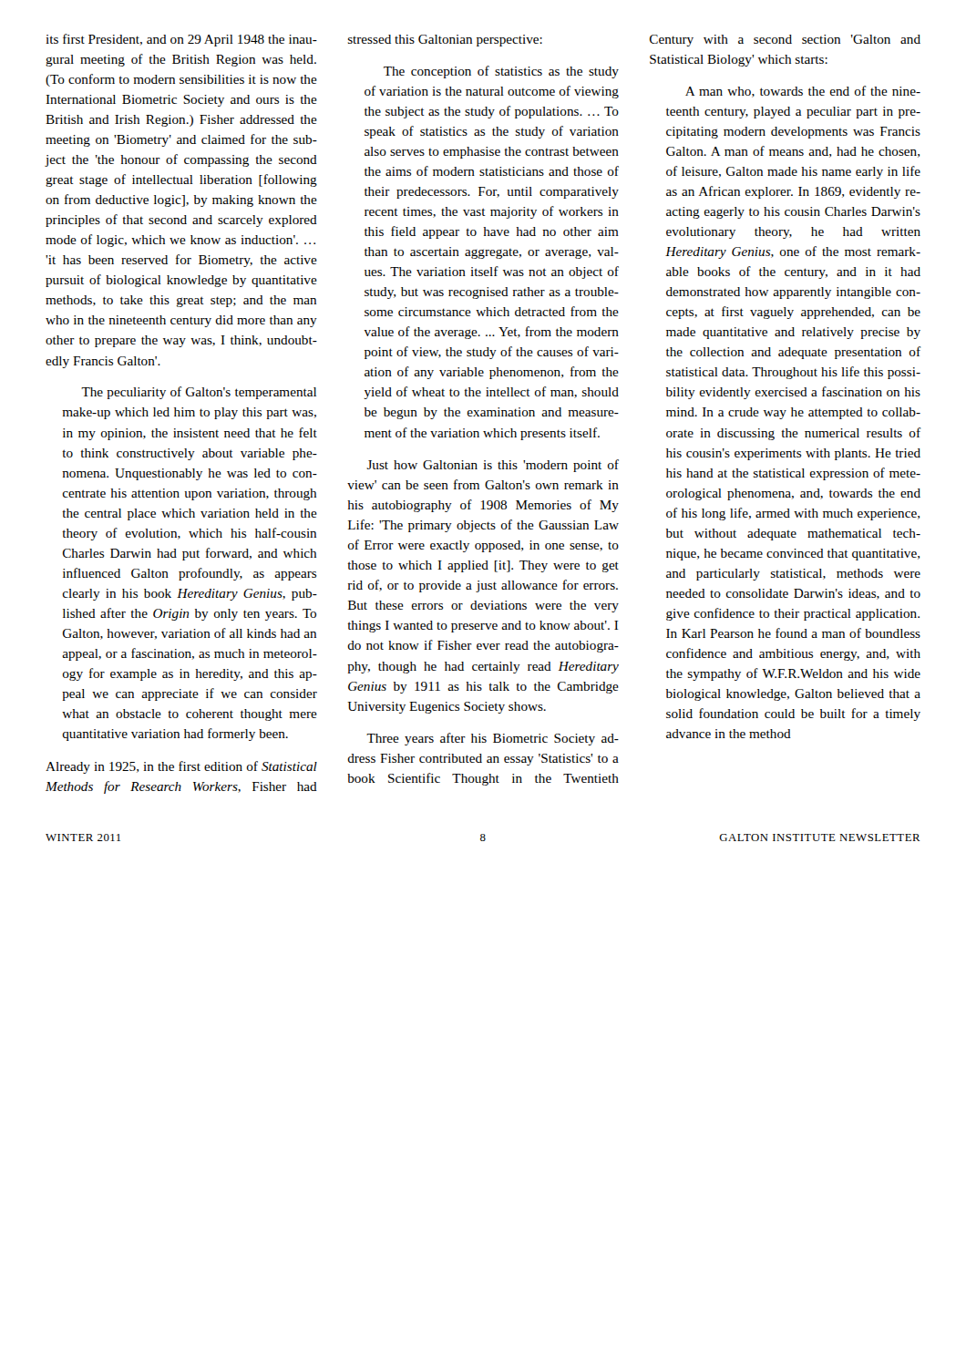its first President, and on 29 April 1948 the inaugural meeting of the British Region was held. (To conform to modern sensibilities it is now the International Biometric Society and ours is the British and Irish Region.) Fisher addressed the meeting on 'Biometry' and claimed for the subject the 'the honour of compassing the second great stage of intellectual liberation [following on from deductive logic], by making known the principles of that second and scarcely explored mode of logic, which we know as induction'. … 'it has been reserved for Biometry, the active pursuit of biological knowledge by quantitative methods, to take this great step; and the man who in the nineteenth century did more than any other to prepare the way was, I think, undoubtedly Francis Galton'.
The peculiarity of Galton's temperamental make-up which led him to play this part was, in my opinion, the insistent need that he felt to think constructively about variable phenomena. Unquestionably he was led to concentrate his attention upon variation, through the central place which variation held in the theory of evolution, which his half-cousin Charles Darwin had put forward, and which influenced Galton profoundly, as appears clearly in his book Hereditary Genius, published after the Origin by only ten years. To Galton, however, variation of all kinds had an appeal, or a fascination, as much in meteorology for example as in heredity, and this appeal we can appreciate if we can consider what an obstacle to coherent thought mere quantitative variation had formerly been.
Already in 1925, in the first edition of Statistical Methods for Research Workers, Fisher had stressed this Galtonian perspective:
The conception of statistics as the study of variation is the natural outcome of viewing the subject as the study of populations. … To speak of statistics as the study of variation also serves to emphasise the contrast between the aims of modern statisticians and those of their predecessors. For, until comparatively recent times, the vast majority of workers in this field appear to have had no other aim than to ascertain aggregate, or average, values. The variation itself was not an object of study, but was recognised rather as a troublesome circumstance which detracted from the value of the average. ... Yet, from the modern point of view, the study of the causes of variation of any variable phenomenon, from the yield of wheat to the intellect of man, should be begun by the examination and measurement of the variation which presents itself.
Just how Galtonian is this 'modern point of view' can be seen from Galton's own remark in his autobiography of 1908 Memories of My Life: 'The primary objects of the Gaussian Law of Error were exactly opposed, in one sense, to those to which I applied [it]. They were to get rid of, or to provide a just allowance for errors. But these errors or deviations were the very things I wanted to preserve and to know about'. I do not know if Fisher ever read the autobiography, though he had certainly read Hereditary Genius by 1911 as his talk to the Cambridge University Eugenics Society shows.
Three years after his Biometric Society address Fisher contributed an essay 'Statistics' to a book Scientific Thought in the Twentieth Century with a second section 'Galton and Statistical Biology' which starts:
A man who, towards the end of the nineteenth century, played a peculiar part in precipitating modern developments was Francis Galton. A man of means and, had he chosen, of leisure, Galton made his name early in life as an African explorer. In 1869, evidently reacting eagerly to his cousin Charles Darwin's evolutionary theory, he had written Hereditary Genius, one of the most remarkable books of the century, and in it had demonstrated how apparently intangible concepts, at first vaguely apprehended, can be made quantitative and relatively precise by the collection and adequate presentation of statistical data. Throughout his life this possibility evidently exercised a fascination on his mind. In a crude way he attempted to collaborate in discussing the numerical results of his cousin's experiments with plants. He tried his hand at the statistical expression of meteorological phenomena, and, towards the end of his long life, armed with much experience, but without adequate mathematical technique, he became convinced that quantitative, and particularly statistical, methods were needed to consolidate Darwin's ideas, and to give confidence to their practical application. In Karl Pearson he found a man of boundless confidence and ambitious energy, and, with the sympathy of W.F.R.Weldon and his wide biological knowledge, Galton believed that a solid foundation could be built for a timely advance in the method
Winter 2011
8
Galton Institute Newsletter